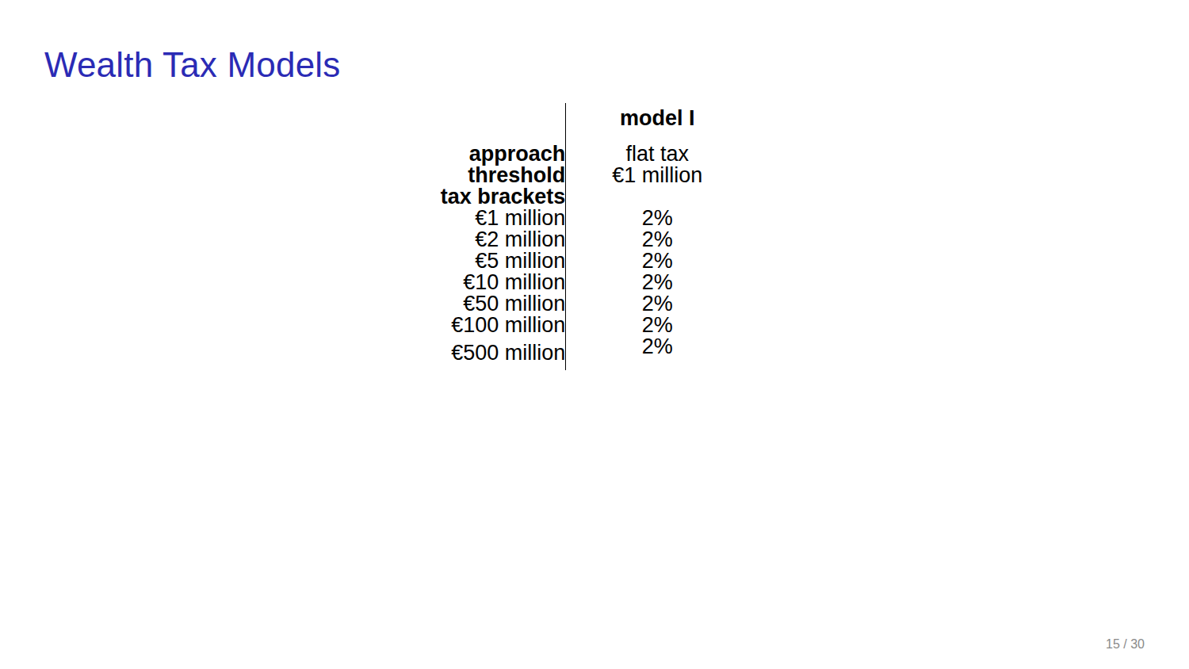Wealth Tax Models
| | model I |
| approach | flat tax |
| threshold | €1 million |
| tax brackets | |
| €1 million | 2% |
| €2 million | 2% |
| €5 million | 2% |
| €10 million | 2% |
| €50 million | 2% |
| €100 million | 2% |
| €500 million | 2% |
15 / 30